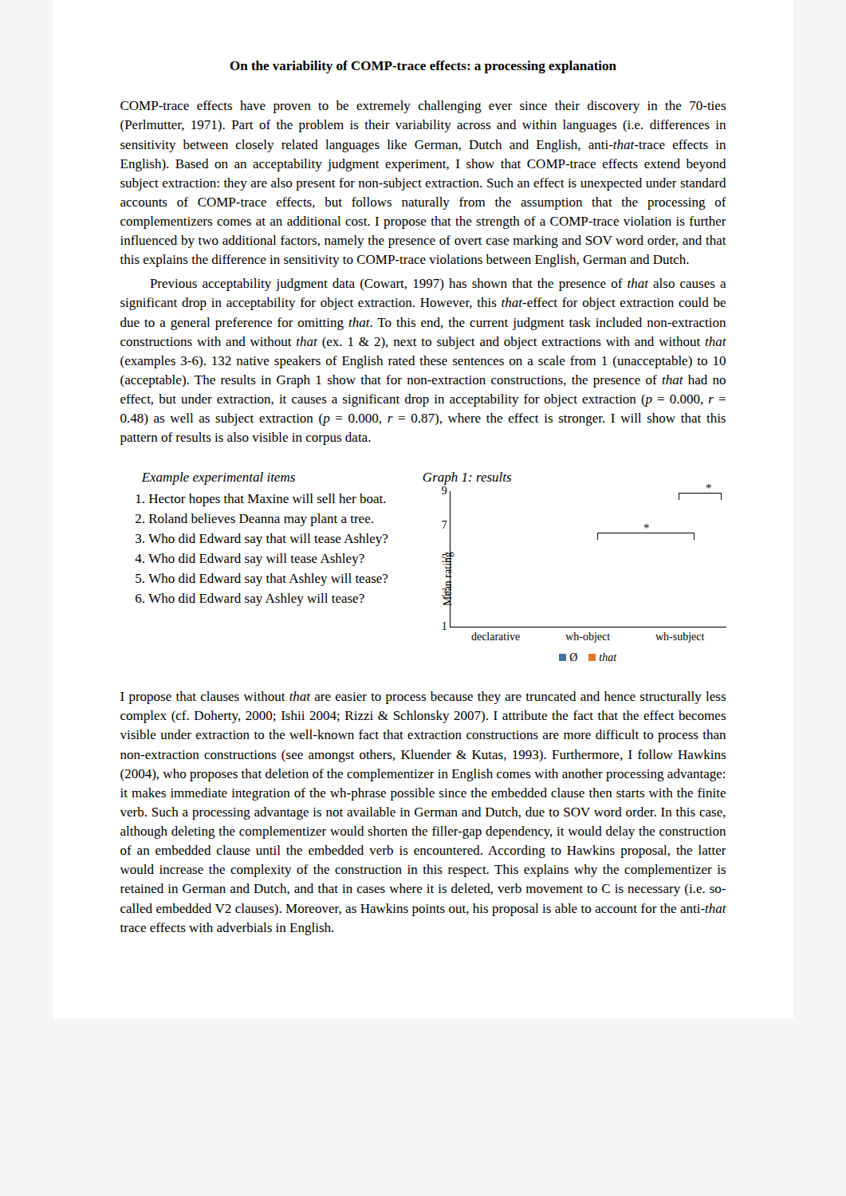On the variability of COMP-trace effects: a processing explanation
COMP-trace effects have proven to be extremely challenging ever since their discovery in the 70-ties (Perlmutter, 1971). Part of the problem is their variability across and within languages (i.e. differences in sensitivity between closely related languages like German, Dutch and English, anti-that-trace effects in English). Based on an acceptability judgment experiment, I show that COMP-trace effects extend beyond subject extraction: they are also present for non-subject extraction. Such an effect is unexpected under standard accounts of COMP-trace effects, but follows naturally from the assumption that the processing of complementizers comes at an additional cost. I propose that the strength of a COMP-trace violation is further influenced by two additional factors, namely the presence of overt case marking and SOV word order, and that this explains the difference in sensitivity to COMP-trace violations between English, German and Dutch.
Previous acceptability judgment data (Cowart, 1997) has shown that the presence of that also causes a significant drop in acceptability for object extraction. However, this that-effect for object extraction could be due to a general preference for omitting that. To this end, the current judgment task included non-extraction constructions with and without that (ex. 1 & 2), next to subject and object extractions with and without that (examples 3-6). 132 native speakers of English rated these sentences on a scale from 1 (unacceptable) to 10 (acceptable). The results in Graph 1 show that for non-extraction constructions, the presence of that had no effect, but under extraction, it causes a significant drop in acceptability for object extraction (p = 0.000, r = 0.48) as well as subject extraction (p = 0.000, r = 0.87), where the effect is stronger. I will show that this pattern of results is also visible in corpus data.
Example experimental items
Hector hopes that Maxine will sell her boat.
Roland believes Deanna may plant a tree.
Who did Edward say that will tease Ashley?
Who did Edward say will tease Ashley?
Who did Edward say that Ashley will tease?
Who did Edward say Ashley will tease?
Graph 1: results
Mean rating
9 7 5 3 1
*
*
declarative wh-object wh-subject
Ø that
I propose that clauses without that are easier to process because they are truncated and hence structurally less complex (cf. Doherty, 2000; Ishii 2004; Rizzi & Schlonsky 2007). I attribute the fact that the effect becomes visible under extraction to the well-known fact that extraction constructions are more difficult to process than non-extraction constructions (see amongst others, Kluender & Kutas, 1993). Furthermore, I follow Hawkins (2004), who proposes that deletion of the complementizer in English comes with another processing advantage: it makes immediate integration of the wh-phrase possible since the embedded clause then starts with the finite verb. Such a processing advantage is not available in German and Dutch, due to SOV word order. In this case, although deleting the complementizer would shorten the filler-gap dependency, it would delay the construction of an embedded clause until the embedded verb is encountered. According to Hawkins proposal, the latter would increase the complexity of the construction in this respect. This explains why the complementizer is retained in German and Dutch, and that in cases where it is deleted, verb movement to C is necessary (i.e. so-called embedded V2 clauses). Moreover, as Hawkins points out, his proposal is able to account for the anti-that trace effects with adverbials in English.